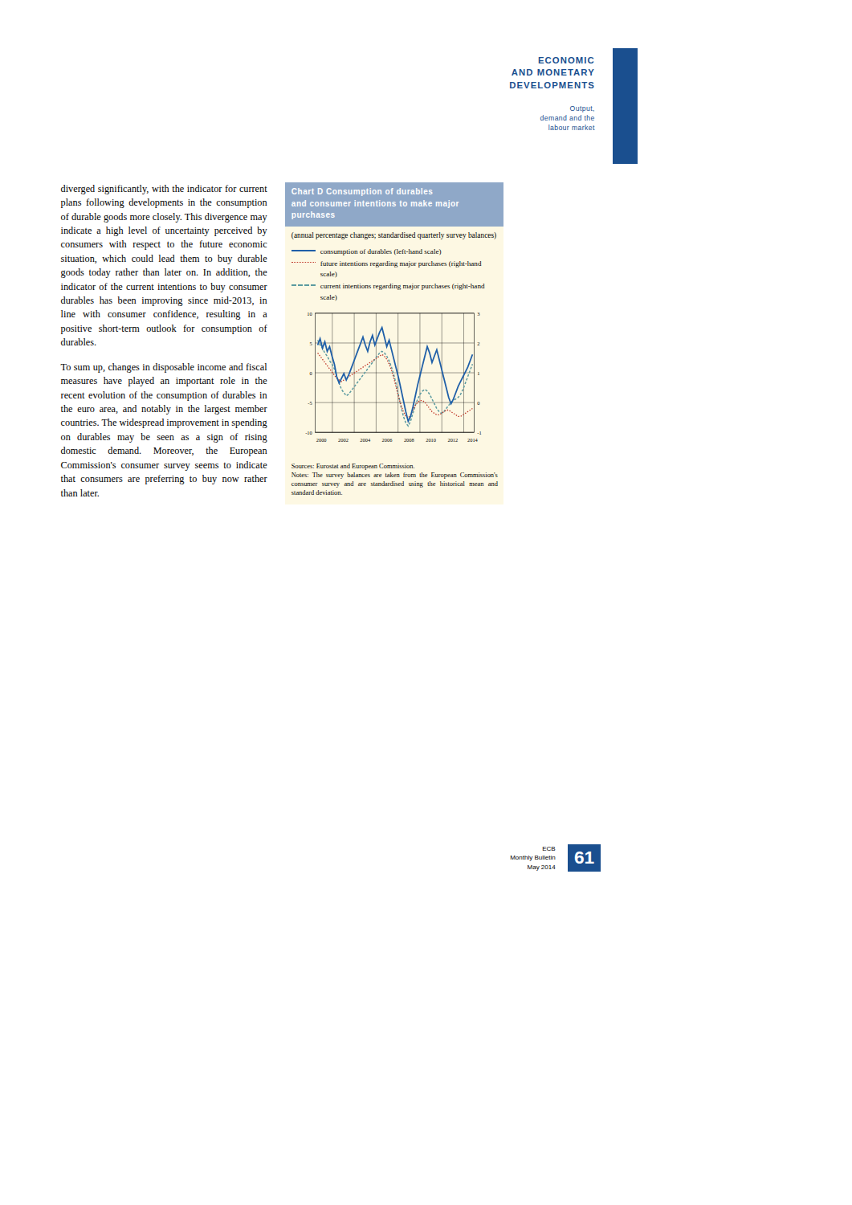ECONOMIC
AND MONETARY
DEVELOPMENTS
Output,
demand and the
labour market
diverged significantly, with the indicator for current plans following developments in the consumption of durable goods more closely. This divergence may indicate a high level of uncertainty perceived by consumers with respect to the future economic situation, which could lead them to buy durable goods today rather than later on. In addition, the indicator of the current intentions to buy consumer durables has been improving since mid-2013, in line with consumer confidence, resulting in a positive short-term outlook for consumption of durables.
To sum up, changes in disposable income and fiscal measures have played an important role in the recent evolution of the consumption of durables in the euro area, and notably in the largest member countries. The widespread improvement in spending on durables may be seen as a sign of rising domestic demand. Moreover, the European Commission's consumer survey seems to indicate that consumers are preferring to buy now rather than later.
Chart D Consumption of durables
and consumer intentions to make major
purchases
(annual percentage changes; standardised quarterly survey balances)
consumption of durables (left-hand scale)
future intentions regarding major purchases (right-hand scale)
current intentions regarding major purchases (right-hand scale)
10 5 0 -5 -10 3 2 1 0 -1 -2 2000 2002 2004 2006 2008 2010 2012 2014
Sources: Eurostat and European Commission.
Notes: The survey balances are taken from the European Commission's consumer survey and are standardised using the historical mean and standard deviation.
ECB
Monthly Bulletin
May 2014
61